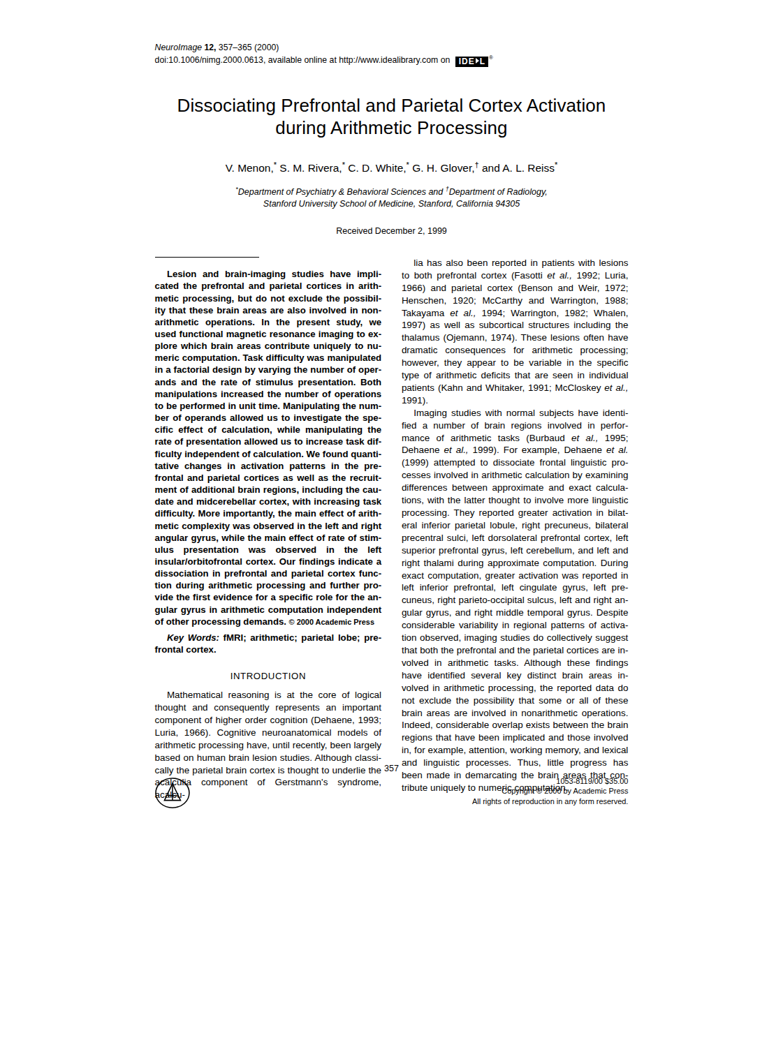NeuroImage 12, 357–365 (2000)
doi:10.1006/nimg.2000.0613, available online at http://www.idealibrary.com on IDE L®
Dissociating Prefrontal and Parietal Cortex Activation
during Arithmetic Processing
V. Menon,* S. M. Rivera,* C. D. White,* G. H. Glover,† and A. L. Reiss*
*Department of Psychiatry & Behavioral Sciences and †Department of Radiology,
Stanford University School of Medicine, Stanford, California 94305
Received December 2, 1999
Lesion and brain-imaging studies have implicated the prefrontal and parietal cortices in arithmetic processing, but do not exclude the possibility that these brain areas are also involved in nonarithmetic operations. In the present study, we used functional magnetic resonance imaging to explore which brain areas contribute uniquely to numeric computation. Task difficulty was manipulated in a factorial design by varying the number of operands and the rate of stimulus presentation. Both manipulations increased the number of operations to be performed in unit time. Manipulating the number of operands allowed us to investigate the specific effect of calculation, while manipulating the rate of presentation allowed us to increase task difficulty independent of calculation. We found quantitative changes in activation patterns in the prefrontal and parietal cortices as well as the recruitment of additional brain regions, including the caudate and midcerebellar cortex, with increasing task difficulty. More importantly, the main effect of arithmetic complexity was observed in the left and right angular gyrus, while the main effect of rate of stimulus presentation was observed in the left insular/orbitofrontal cortex. Our findings indicate a dissociation in prefrontal and parietal cortex function during arithmetic processing and further provide the first evidence for a specific role for the angular gyrus in arithmetic computation independent of other processing demands. © 2000 Academic Press
Key Words: fMRI; arithmetic; parietal lobe; prefrontal cortex.
INTRODUCTION
Mathematical reasoning is at the core of logical thought and consequently represents an important component of higher order cognition (Dehaene, 1993; Luria, 1966). Cognitive neuroanatomical models of arithmetic processing have, until recently, been largely based on human brain lesion studies. Although classically the parietal brain cortex is thought to underlie the acalculia component of Gerstmann's syndrome, acalcu-
lia has also been reported in patients with lesions to both prefrontal cortex (Fasotti et al., 1992; Luria, 1966) and parietal cortex (Benson and Weir, 1972; Henschen, 1920; McCarthy and Warrington, 1988; Takayama et al., 1994; Warrington, 1982; Whalen, 1997) as well as subcortical structures including the thalamus (Ojemann, 1974). These lesions often have dramatic consequences for arithmetic processing; however, they appear to be variable in the specific type of arithmetic deficits that are seen in individual patients (Kahn and Whitaker, 1991; McCloskey et al., 1991).
Imaging studies with normal subjects have identified a number of brain regions involved in performance of arithmetic tasks (Burbaud et al., 1995; Dehaene et al., 1999). For example, Dehaene et al. (1999) attempted to dissociate frontal linguistic processes involved in arithmetic calculation by examining differences between approximate and exact calculations, with the latter thought to involve more linguistic processing. They reported greater activation in bilateral inferior parietal lobule, right precuneus, bilateral precentral sulci, left dorsolateral prefrontal cortex, left superior prefrontal gyrus, left cerebellum, and left and right thalami during approximate computation. During exact computation, greater activation was reported in left inferior prefrontal, left cingulate gyrus, left precuneus, right parieto-occipital sulcus, left and right angular gyrus, and right middle temporal gyrus. Despite considerable variability in regional patterns of activation observed, imaging studies do collectively suggest that both the prefrontal and the parietal cortices are involved in arithmetic tasks. Although these findings have identified several key distinct brain areas involved in arithmetic processing, the reported data do not exclude the possibility that some or all of these brain areas are involved in nonarithmetic operations. Indeed, considerable overlap exists between the brain regions that have been implicated and those involved in, for example, attention, working memory, and lexical and linguistic processes. Thus, little progress has been made in demarcating the brain areas that contribute uniquely to numeric computation.
357
1053-8119/00 $35.00
Copyright © 2000 by Academic Press
All rights of reproduction in any form reserved.